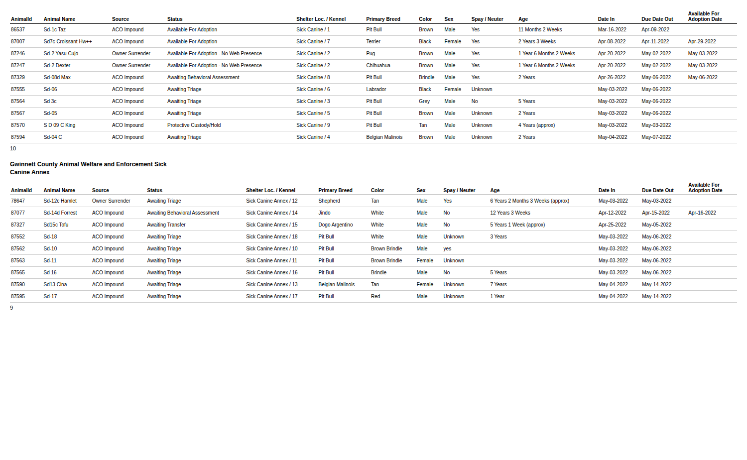| AnimalId | Animal Name | Source | Status | Shelter Loc. / Kennel | Primary Breed | Color | Sex | Spay / Neuter | Age | Date In | Due Date Out | Available For Adoption Date |
| --- | --- | --- | --- | --- | --- | --- | --- | --- | --- | --- | --- | --- |
| 86537 | Sd-1c Taz | ACO Impound | Available For Adoption | Sick Canine / 1 | Pit Bull | Brown | Male | Yes | 11 Months 2 Weeks | Mar-16-2022 | Apr-09-2022 | |
| 87007 | Sd7c Croissant Hw++ | ACO Impound | Available For Adoption | Sick Canine / 7 | Terrier | Black | Female | Yes | 2 Years 3 Weeks | Apr-08-2022 | Apr-11-2022 | Apr-29-2022 |
| 87246 | Sd-2 Yasu Cujo | Owner Surrender | Available For Adoption - No Web Presence | Sick Canine / 2 | Pug | Brown | Male | Yes | 1 Year 6 Months 2 Weeks | Apr-20-2022 | May-02-2022 | May-03-2022 |
| 87247 | Sd-2 Dexter | Owner Surrender | Available For Adoption - No Web Presence | Sick Canine / 2 | Chihuahua | Brown | Male | Yes | 1 Year 6 Months 2 Weeks | Apr-20-2022 | May-02-2022 | May-03-2022 |
| 87329 | Sd-08d Max | ACO Impound | Awaiting Behavioral Assessment | Sick Canine / 8 | Pit Bull | Brindle | Male | Yes | 2 Years | Apr-26-2022 | May-06-2022 | May-06-2022 |
| 87555 | Sd-06 | ACO Impound | Awaiting Triage | Sick Canine / 6 | Labrador | Black | Female | Unknown | | May-03-2022 | May-06-2022 | |
| 87564 | Sd 3c | ACO Impound | Awaiting Triage | Sick Canine / 3 | Pit Bull | Grey | Male | No | 5 Years | May-03-2022 | May-06-2022 | |
| 87567 | Sd-05 | ACO Impound | Awaiting Triage | Sick Canine / 5 | Pit Bull | Brown | Male | Unknown | 2 Years | May-03-2022 | May-06-2022 | |
| 87570 | S D 09 C King | ACO Impound | Protective Custody/Hold | Sick Canine / 9 | Pit Bull | Tan | Male | Unknown | 4 Years (approx) | May-03-2022 | May-03-2022 | |
| 87594 | Sd-04 C | ACO Impound | Awaiting Triage | Sick Canine / 4 | Belgian Malinois | Brown | Male | Unknown | 2 Years | May-04-2022 | May-07-2022 | |
10
Gwinnett County Animal Welfare and Enforcement Sick Canine Annex
| AnimalId | Animal Name | Source | Status | Shelter Loc. / Kennel | Primary Breed | Color | Sex | Spay / Neuter | Age | Date In | Due Date Out | Available For Adoption Date |
| --- | --- | --- | --- | --- | --- | --- | --- | --- | --- | --- | --- | --- |
| 78647 | Sd-12c Hamlet | Owner Surrender | Awaiting Triage | Sick Canine Annex / 12 | Shepherd | Tan | Male | Yes | 6 Years 2 Months 3 Weeks (approx) | May-03-2022 | May-03-2022 | |
| 87077 | Sd-14d Forrest | ACO Impound | Awaiting Behavioral Assessment | Sick Canine Annex / 14 | Jindo | White | Male | No | 12 Years 3 Weeks | Apr-12-2022 | Apr-15-2022 | Apr-16-2022 |
| 87327 | Sd15c Tofu | ACO Impound | Awaiting Transfer | Sick Canine Annex / 15 | Dogo Argentino | White | Male | No | 5 Years 1 Week (approx) | Apr-25-2022 | May-05-2022 | |
| 87552 | Sd-18 | ACO Impound | Awaiting Triage | Sick Canine Annex / 18 | Pit Bull | White | Male | Unknown | 3 Years | May-03-2022 | May-06-2022 | |
| 87562 | Sd-10 | ACO Impound | Awaiting Triage | Sick Canine Annex / 10 | Pit Bull | Brown Brindle | Male | yes | | May-03-2022 | May-06-2022 | |
| 87563 | Sd-11 | ACO Impound | Awaiting Triage | Sick Canine Annex / 11 | Pit Bull | Brown Brindle | Female | Unknown | | May-03-2022 | May-06-2022 | |
| 87565 | Sd 16 | ACO Impound | Awaiting Triage | Sick Canine Annex / 16 | Pit Bull | Brindle | Male | No | 5 Years | May-03-2022 | May-06-2022 | |
| 87590 | Sd13 Cina | ACO Impound | Awaiting Triage | Sick Canine Annex / 13 | Belgian Malinois | Tan | Female | Unknown | 7 Years | May-04-2022 | May-14-2022 | |
| 87595 | Sd-17 | ACO Impound | Awaiting Triage | Sick Canine Annex / 17 | Pit Bull | Red | Male | Unknown | 1 Year | May-04-2022 | May-14-2022 | |
9